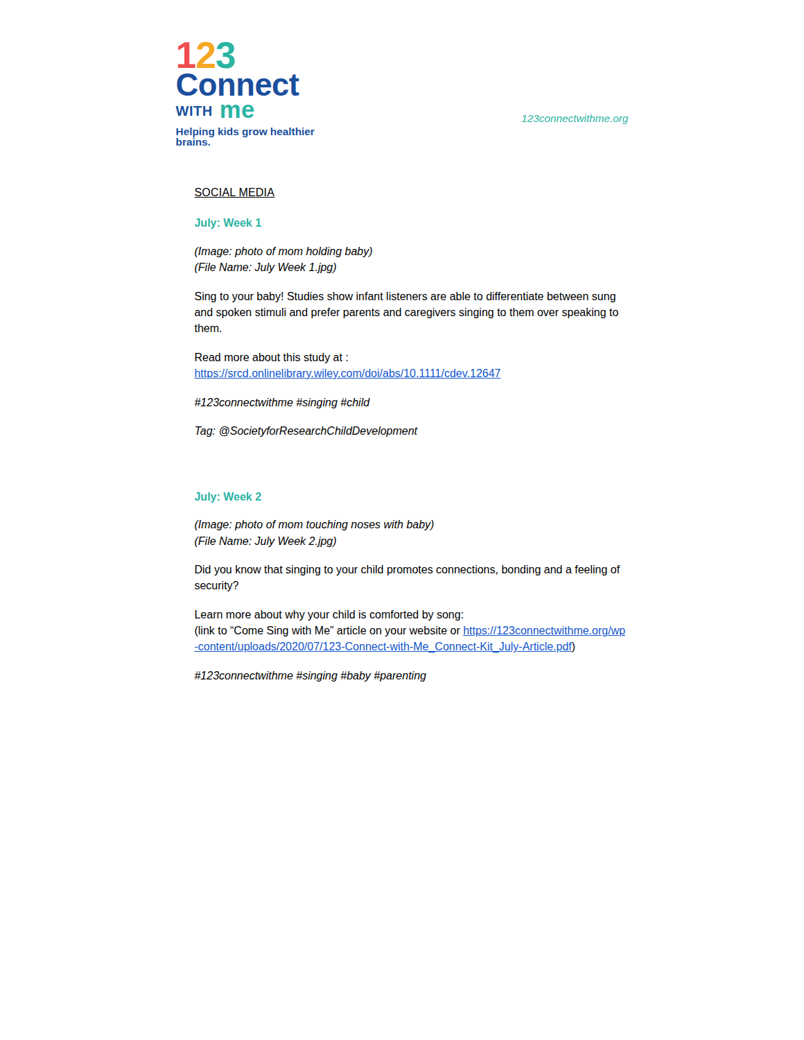123
Connect
WITH me
Helping kids grow healthier brains.
123connectwithme.org
SOCIAL MEDIA
July: Week 1
(Image: photo of mom holding baby) (File Name: July Week 1.jpg)
Sing to your baby! Studies show infant listeners are able to differentiate between sung and spoken stimuli and prefer parents and caregivers singing to them over speaking to them.
Read more about this study at :
https://srcd.onlinelibrary.wiley.com/doi/abs/10.1111/cdev.12647
#123connectwithme #singing #child
Tag: @SocietyforResearchChildDevelopment
July: Week 2
(Image: photo of mom touching noses with baby) (File Name: July Week 2.jpg)
Did you know that singing to your child promotes connections, bonding and a feeling of security?
Learn more about why your child is comforted by song:
(link to “Come Sing with Me” article on your website or https://123connectwithme.org/wp-content/uploads/2020/07/123-Connect-with-Me_Connect-Kit_July-Article.pdf)
#123connectwithme #singing #baby #parenting